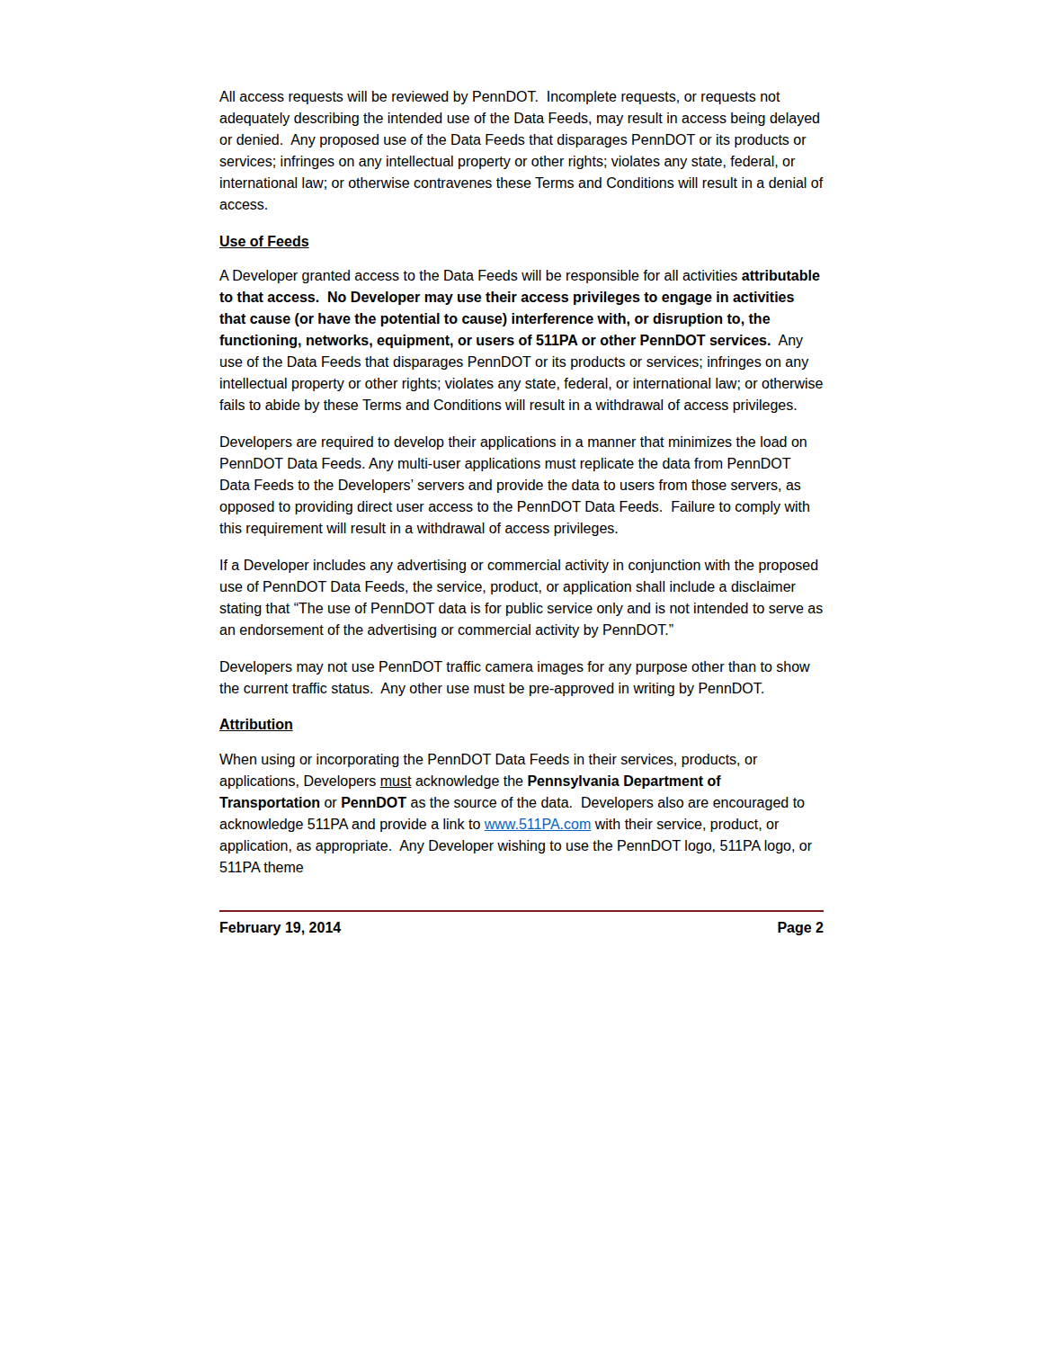All access requests will be reviewed by PennDOT. Incomplete requests, or requests not adequately describing the intended use of the Data Feeds, may result in access being delayed or denied. Any proposed use of the Data Feeds that disparages PennDOT or its products or services; infringes on any intellectual property or other rights; violates any state, federal, or international law; or otherwise contravenes these Terms and Conditions will result in a denial of access.
Use of Feeds
A Developer granted access to the Data Feeds will be responsible for all activities attributable to that access. No Developer may use their access privileges to engage in activities that cause (or have the potential to cause) interference with, or disruption to, the functioning, networks, equipment, or users of 511PA or other PennDOT services. Any use of the Data Feeds that disparages PennDOT or its products or services; infringes on any intellectual property or other rights; violates any state, federal, or international law; or otherwise fails to abide by these Terms and Conditions will result in a withdrawal of access privileges.
Developers are required to develop their applications in a manner that minimizes the load on PennDOT Data Feeds. Any multi-user applications must replicate the data from PennDOT Data Feeds to the Developers’ servers and provide the data to users from those servers, as opposed to providing direct user access to the PennDOT Data Feeds. Failure to comply with this requirement will result in a withdrawal of access privileges.
If a Developer includes any advertising or commercial activity in conjunction with the proposed use of PennDOT Data Feeds, the service, product, or application shall include a disclaimer stating that “The use of PennDOT data is for public service only and is not intended to serve as an endorsement of the advertising or commercial activity by PennDOT.”
Developers may not use PennDOT traffic camera images for any purpose other than to show the current traffic status. Any other use must be pre-approved in writing by PennDOT.
Attribution
When using or incorporating the PennDOT Data Feeds in their services, products, or applications, Developers must acknowledge the Pennsylvania Department of Transportation or PennDOT as the source of the data. Developers also are encouraged to acknowledge 511PA and provide a link to www.511PA.com with their service, product, or application, as appropriate. Any Developer wishing to use the PennDOT logo, 511PA logo, or 511PA theme
February 19, 2014 Page 2